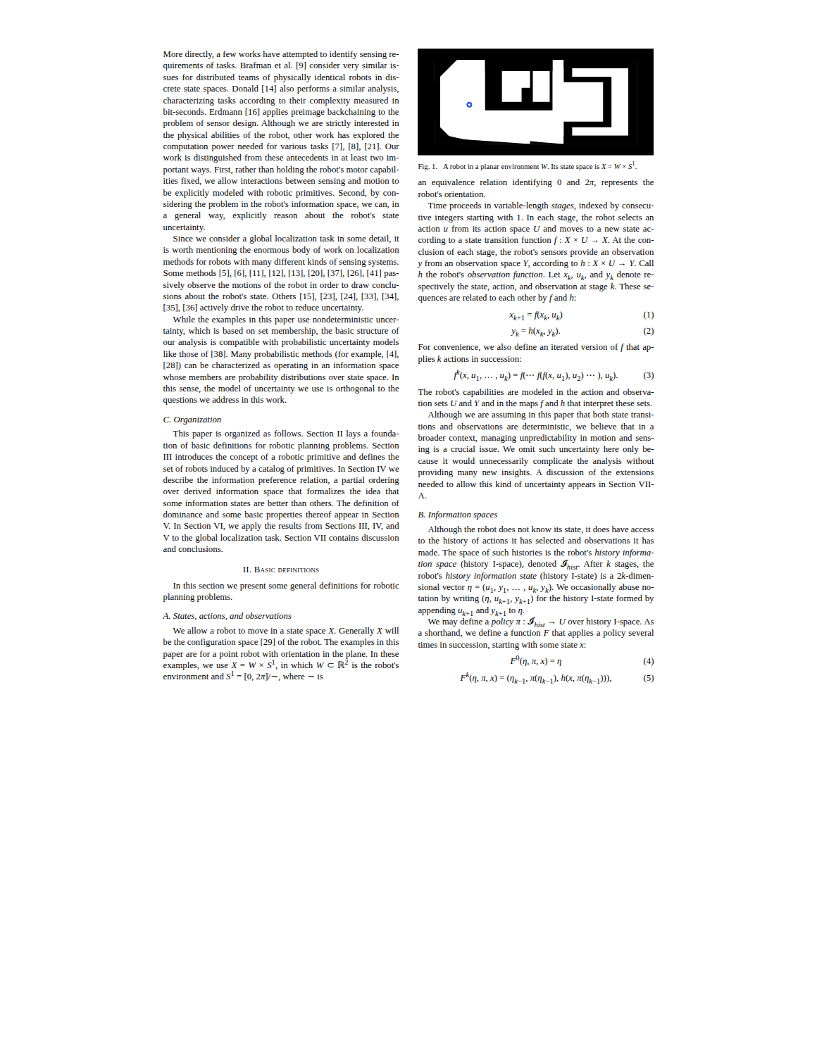More directly, a few works have attempted to identify sensing requirements of tasks. Brafman et al. [9] consider very similar issues for distributed teams of physically identical robots in discrete state spaces. Donald [14] also performs a similar analysis, characterizing tasks according to their complexity measured in bit-seconds. Erdmann [16] applies preimage backchaining to the problem of sensor design. Although we are strictly interested in the physical abilities of the robot, other work has explored the computation power needed for various tasks [7], [8], [21]. Our work is distinguished from these antecedents in at least two important ways. First, rather than holding the robot's motor capabilities fixed, we allow interactions between sensing and motion to be explicitly modeled with robotic primitives. Second, by considering the problem in the robot's information space, we can, in a general way, explicitly reason about the robot's state uncertainty.
Since we consider a global localization task in some detail, it is worth mentioning the enormous body of work on localization methods for robots with many different kinds of sensing systems. Some methods [5], [6], [11], [12], [13], [20], [37], [26], [41] passively observe the motions of the robot in order to draw conclusions about the robot's state. Others [15], [23], [24], [33], [34], [35], [36] actively drive the robot to reduce uncertainty.
While the examples in this paper use nondeterministic uncertainty, which is based on set membership, the basic structure of our analysis is compatible with probabilistic uncertainty models like those of [38]. Many probabilistic methods (for example, [4], [28]) can be characterized as operating in an information space whose members are probability distributions over state space. In this sense, the model of uncertainty we use is orthogonal to the questions we address in this work.
C. Organization
This paper is organized as follows. Section II lays a foundation of basic definitions for robotic planning problems. Section III introduces the concept of a robotic primitive and defines the set of robots induced by a catalog of primitives. In Section IV we describe the information preference relation, a partial ordering over derived information space that formalizes the idea that some information states are better than others. The definition of dominance and some basic properties thereof appear in Section V. In Section VI, we apply the results from Sections III, IV, and V to the global localization task. Section VII contains discussion and conclusions.
II. Basic definitions
In this section we present some general definitions for robotic planning problems.
A. States, actions, and observations
We allow a robot to move in a state space X. Generally X will be the configuration space [29] of the robot. The examples in this paper are for a point robot with orientation in the plane. In these examples, we use X = W × S1, in which W ⊂ ℝ2 is the robot's environment and S1 = [0, 2π]/∼, where ∼ is
Fig. 1. A robot in a planar environment W. Its state space is X = W × S1.
an equivalence relation identifying 0 and 2π, represents the robot's orientation.
Time proceeds in variable-length stages, indexed by consecutive integers starting with 1. In each stage, the robot selects an action u from its action space U and moves to a new state according to a state transition function f : X × U → X. At the conclusion of each stage, the robot's sensors provide an observation y from an observation space Y, according to h : X × U → Y. Call h the robot's observation function. Let xk, uk, and yk denote respectively the state, action, and observation at stage k. These sequences are related to each other by f and h:
xk+1 = f(xk, uk) (1)
yk = h(xk, yk). (2)
For convenience, we also define an iterated version of f that applies k actions in succession:
fk(x, u1, … , uk) = f(⋯ f(f(x, u1), u2) ⋯ ), uk). (3)
The robot's capabilities are modeled in the action and observation sets U and Y and in the maps f and h that interpret these sets.
Although we are assuming in this paper that both state transitions and observations are deterministic, we believe that in a broader context, managing unpredictability in motion and sensing is a crucial issue. We omit such uncertainty here only because it would unnecessarily complicate the analysis without providing many new insights. A discussion of the extensions needed to allow this kind of uncertainty appears in Section VII-A.
B. Information spaces
Although the robot does not know its state, it does have access to the history of actions it has selected and observations it has made. The space of such histories is the robot's history information space (history I-space), denoted 𝓘hist. After k stages, the robot's history information state (history I-state) is a 2k-dimensional vector η = (u1, y1, … , uk, yk). We occasionally abuse notation by writing (η, uk+1, yk+1) for the history I-state formed by appending uk+1 and yk+1 to η.
We may define a policy π : 𝓘hist → U over history I-space. As a shorthand, we define a function F that applies a policy several times in succession, starting with some state x:
F0(η, π, x) = η (4)
Fk(η, π, x) = (ηk−1, π(ηk−1), h(x, π(ηk−1))), (5)